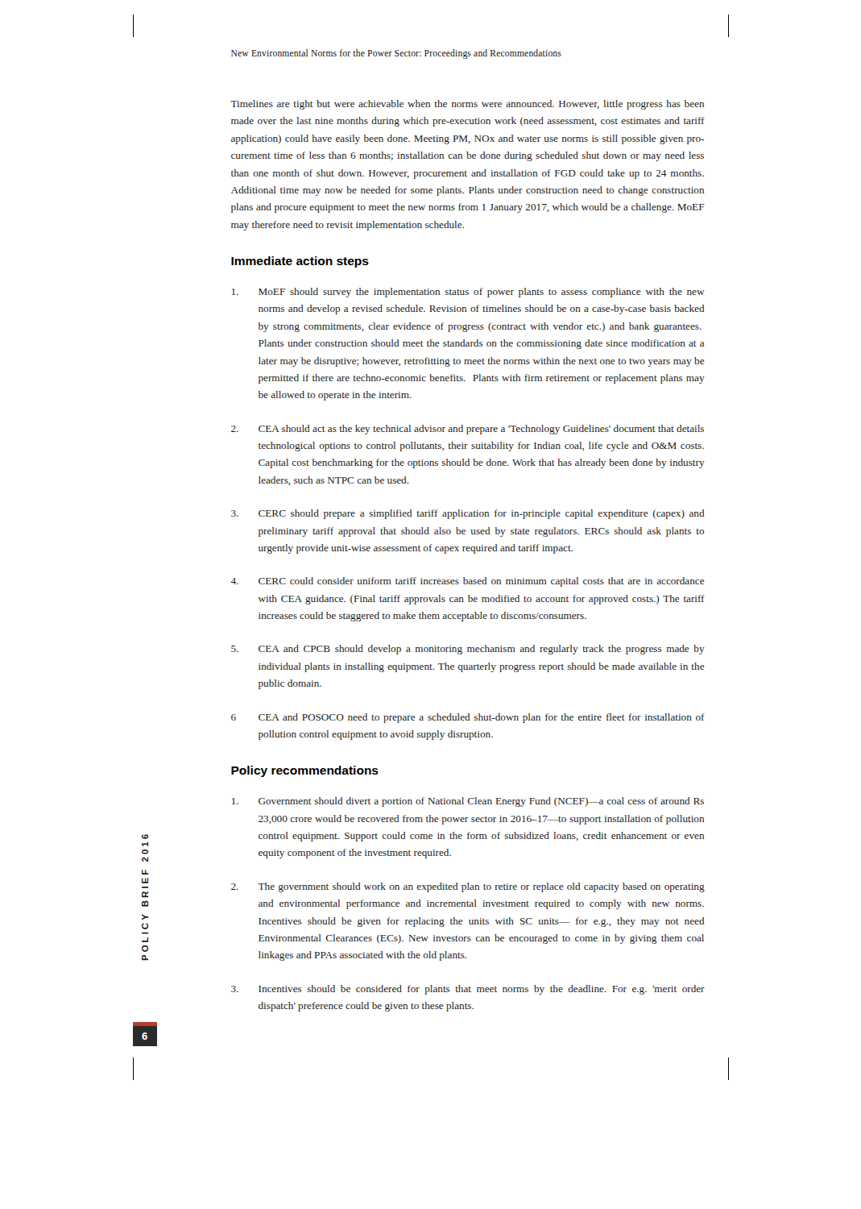New Environmental Norms for the Power Sector: Proceedings and Recommendations
Timelines are tight but were achievable when the norms were announced. However, little progress has been made over the last nine months during which pre-execution work (need assessment, cost estimates and tariff application) could have easily been done. Meeting PM, NOx and water use norms is still possible given procurement time of less than 6 months; installation can be done during scheduled shut down or may need less than one month of shut down. However, procurement and installation of FGD could take up to 24 months. Additional time may now be needed for some plants. Plants under construction need to change construction plans and procure equipment to meet the new norms from 1 January 2017, which would be a challenge. MoEF may therefore need to revisit implementation schedule.
Immediate action steps
MoEF should survey the implementation status of power plants to assess compliance with the new norms and develop a revised schedule. Revision of timelines should be on a case-by-case basis backed by strong commitments, clear evidence of progress (contract with vendor etc.) and bank guarantees. Plants under construction should meet the standards on the commissioning date since modification at a later may be disruptive; however, retrofitting to meet the norms within the next one to two years may be permitted if there are techno-economic benefits. Plants with firm retirement or replacement plans may be allowed to operate in the interim.
CEA should act as the key technical advisor and prepare a 'Technology Guidelines' document that details technological options to control pollutants, their suitability for Indian coal, life cycle and O&M costs. Capital cost benchmarking for the options should be done. Work that has already been done by industry leaders, such as NTPC can be used.
CERC should prepare a simplified tariff application for in-principle capital expenditure (capex) and preliminary tariff approval that should also be used by state regulators. ERCs should ask plants to urgently provide unit-wise assessment of capex required and tariff impact.
CERC could consider uniform tariff increases based on minimum capital costs that are in accordance with CEA guidance. (Final tariff approvals can be modified to account for approved costs.) The tariff increases could be staggered to make them acceptable to discoms/consumers.
CEA and CPCB should develop a monitoring mechanism and regularly track the progress made by individual plants in installing equipment. The quarterly progress report should be made available in the public domain.
CEA and POSOCO need to prepare a scheduled shut-down plan for the entire fleet for installation of pollution control equipment to avoid supply disruption.
Policy recommendations
Government should divert a portion of National Clean Energy Fund (NCEF)—a coal cess of around Rs 23,000 crore would be recovered from the power sector in 2016–17—to support installation of pollution control equipment. Support could come in the form of subsidized loans, credit enhancement or even equity component of the investment required.
The government should work on an expedited plan to retire or replace old capacity based on operating and environmental performance and incremental investment required to comply with new norms. Incentives should be given for replacing the units with SC units— for e.g., they may not need Environmental Clearances (ECs). New investors can be encouraged to come in by giving them coal linkages and PPAs associated with the old plants.
Incentives should be considered for plants that meet norms by the deadline. For e.g. 'merit order dispatch' preference could be given to these plants.
POLICY BRIEF 2016
6